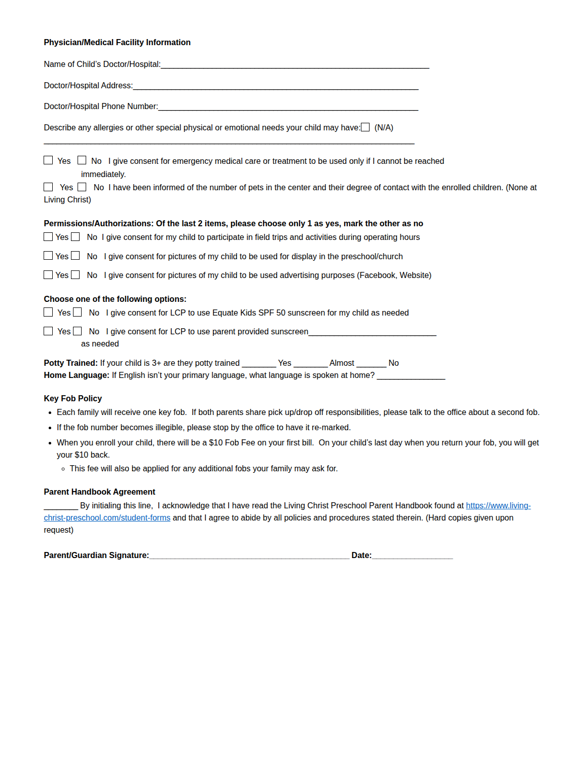Physician/Medical Facility Information
Name of Child’s Doctor/Hospital:_______________________________________________________________
Doctor/Hospital Address:___________________________________________________________________
Doctor/Hospital Phone Number:_____________________________________________________________
Describe any allergies or other special physical or emotional needs your child may have: (N/A)
_______________________________________________________________________________________
Yes No I give consent for emergency medical care or treatment to be used only if I cannot be reached
immediately.
Yes No I have been informed of the number of pets in the center and their degree of contact with the enrolled children. (None at Living Christ)
Permissions/Authorizations: Of the last 2 items, please choose only 1 as yes, mark the other as no
Yes No I give consent for my child to participate in field trips and activities during operating hours
Yes No I give consent for pictures of my child to be used for display in the preschool/church
Yes No I give consent for pictures of my child to be used advertising purposes (Facebook, Website)
Choose one of the following options:
Yes No I give consent for LCP to use Equate Kids SPF 50 sunscreen for my child as needed
Yes No I give consent for LCP to use parent provided sunscreen______________________________
as needed
Potty Trained: If your child is 3+ are they potty trained ________ Yes ________ Almost _______ No
Home Language: If English isn’t your primary language, what language is spoken at home? ________________
Key Fob Policy
Each family will receive one key fob. If both parents share pick up/drop off responsibilities, please talk to the office about a second fob.
If the fob number becomes illegible, please stop by the office to have it re-marked.
When you enroll your child, there will be a $10 Fob Fee on your first bill. On your child’s last day when you return your fob, you will get your $10 back.
This fee will also be applied for any additional fobs your family may ask for.
Parent Handbook Agreement
________ By initialing this line, I acknowledge that I have read the Living Christ Preschool Parent Handbook found at https://www.living-christ-preschool.com/student-forms and that I agree to abide by all policies and procedures stated therein. (Hard copies given upon request)
Parent/Guardian Signature:_______________________________________________ Date:___________________